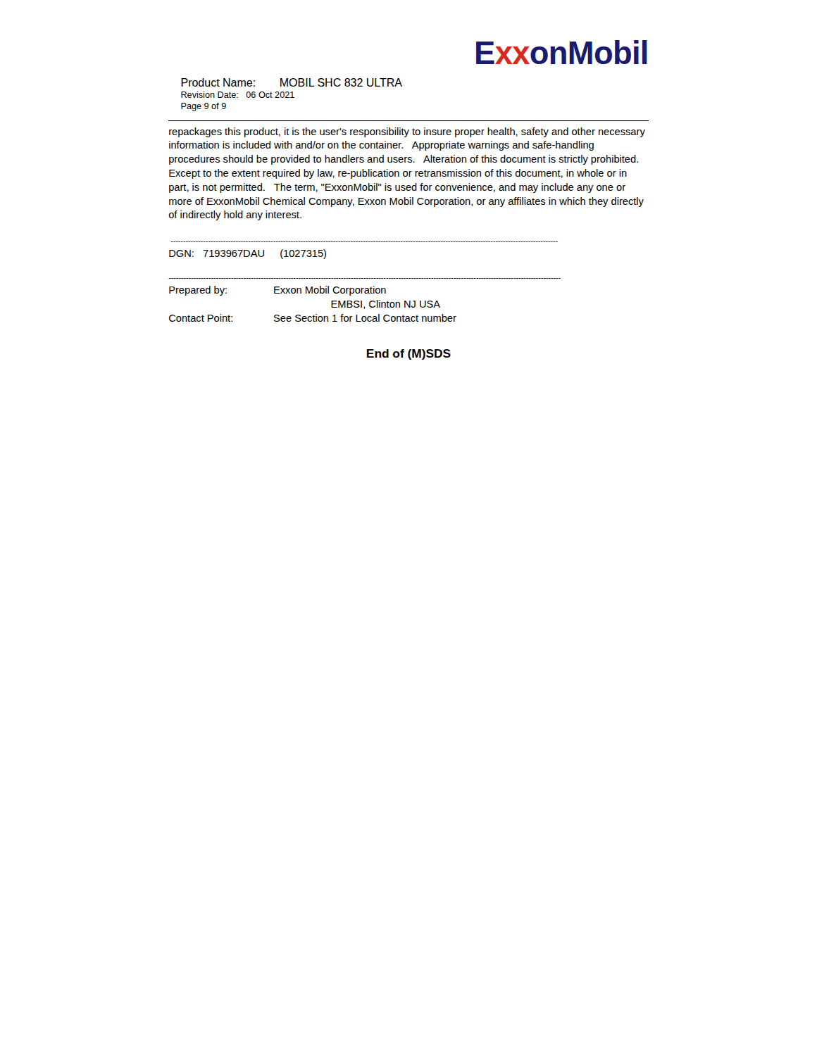ExxonMobil
Product Name: MOBIL SHC 832 ULTRA
Revision Date: 06 Oct 2021
Page 9 of 9
repackages this product, it is the user's responsibility to insure proper health, safety and other necessary information is included with and/or on the container. Appropriate warnings and safe-handling procedures should be provided to handlers and users. Alteration of this document is strictly prohibited. Except to the extent required by law, re-publication or retransmission of this document, in whole or in part, is not permitted. The term, "ExxonMobil" is used for convenience, and may include any one or more of ExxonMobil Chemical Company, Exxon Mobil Corporation, or any affiliates in which they directly of indirectly hold any interest.
-----------------------------------------------------------------------------------------------------------------------------------------------------------
DGN: 7193967DAU (1027315)
-------------------------------------------------------------------------------------------------------------------------------------------------------------
| Prepared by: | Exxon Mobil Corporation |
| | EMBSI, Clinton NJ USA |
| Contact Point: | See Section 1 for Local Contact number |
End of (M)SDS